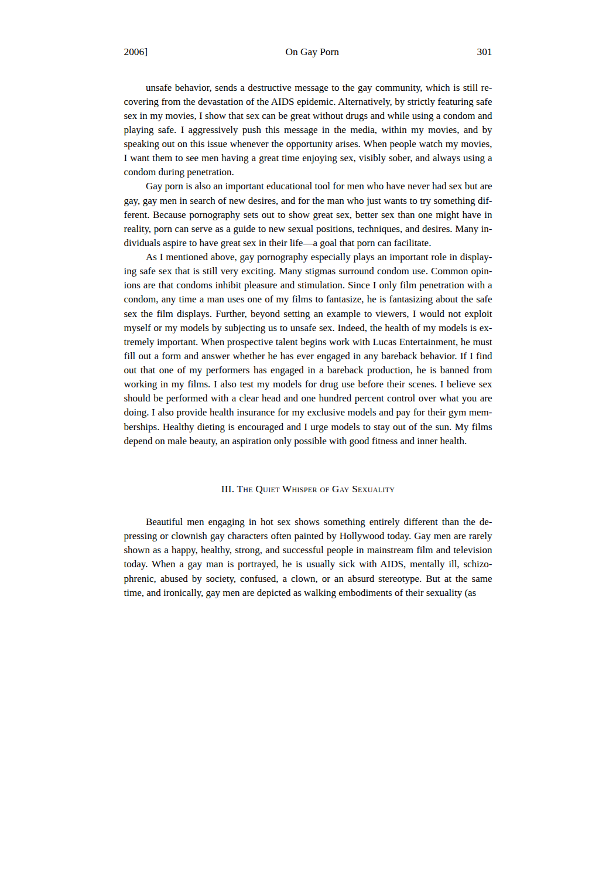2006] On Gay Porn 301
unsafe behavior, sends a destructive message to the gay community, which is still recovering from the devastation of the AIDS epidemic. Alternatively, by strictly featuring safe sex in my movies, I show that sex can be great without drugs and while using a condom and playing safe. I aggressively push this message in the media, within my movies, and by speaking out on this issue whenever the opportunity arises. When people watch my movies, I want them to see men having a great time enjoying sex, visibly sober, and always using a condom during penetration.
Gay porn is also an important educational tool for men who have never had sex but are gay, gay men in search of new desires, and for the man who just wants to try something different. Because pornography sets out to show great sex, better sex than one might have in reality, porn can serve as a guide to new sexual positions, techniques, and desires. Many individuals aspire to have great sex in their life—a goal that porn can facilitate.
As I mentioned above, gay pornography especially plays an important role in displaying safe sex that is still very exciting. Many stigmas surround condom use. Common opinions are that condoms inhibit pleasure and stimulation. Since I only film penetration with a condom, any time a man uses one of my films to fantasize, he is fantasizing about the safe sex the film displays. Further, beyond setting an example to viewers, I would not exploit myself or my models by subjecting us to unsafe sex. Indeed, the health of my models is extremely important. When prospective talent begins work with Lucas Entertainment, he must fill out a form and answer whether he has ever engaged in any bareback behavior. If I find out that one of my performers has engaged in a bareback production, he is banned from working in my films. I also test my models for drug use before their scenes. I believe sex should be performed with a clear head and one hundred percent control over what you are doing. I also provide health insurance for my exclusive models and pay for their gym memberships. Healthy dieting is encouraged and I urge models to stay out of the sun. My films depend on male beauty, an aspiration only possible with good fitness and inner health.
III. The Quiet Whisper of Gay Sexuality
Beautiful men engaging in hot sex shows something entirely different than the depressing or clownish gay characters often painted by Hollywood today. Gay men are rarely shown as a happy, healthy, strong, and successful people in mainstream film and television today. When a gay man is portrayed, he is usually sick with AIDS, mentally ill, schizophrenic, abused by society, confused, a clown, or an absurd stereotype. But at the same time, and ironically, gay men are depicted as walking embodiments of their sexuality (as